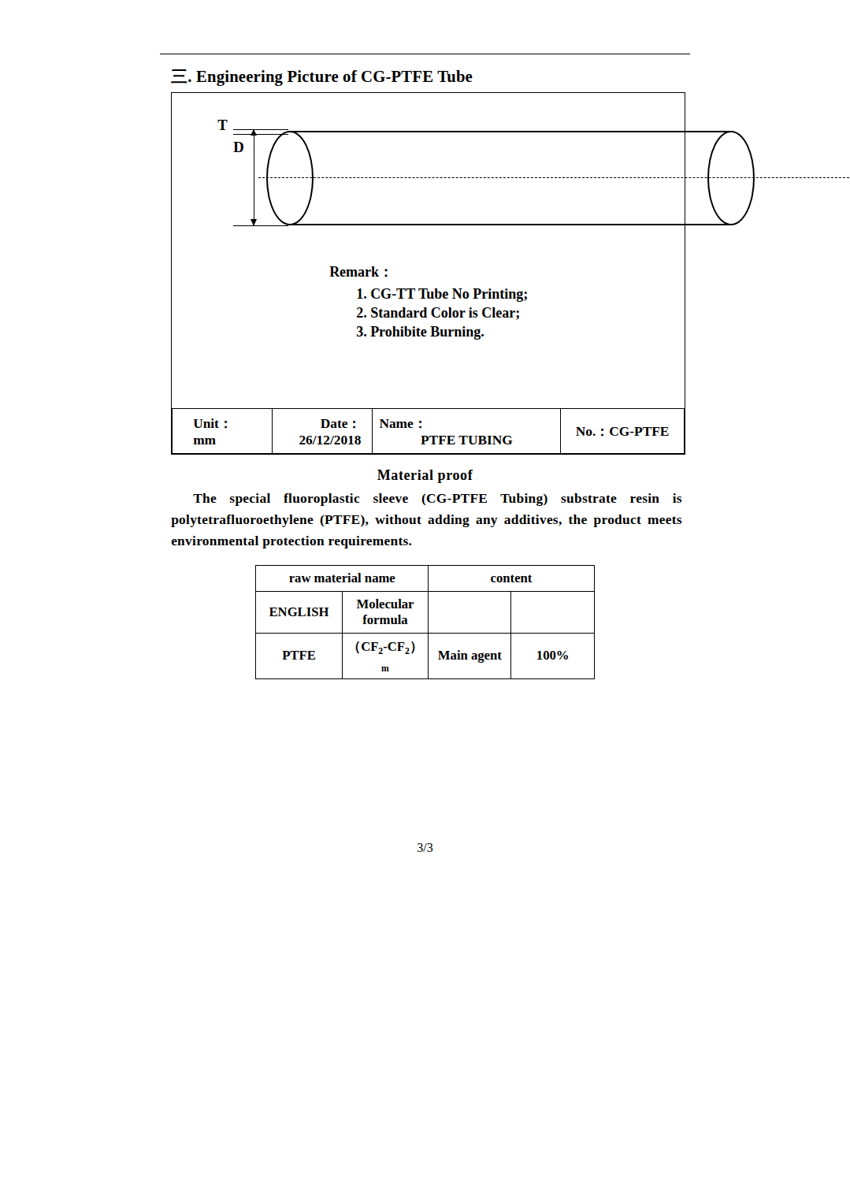三. Engineering Picture of CG-PTFE Tube
T
D
Remark：
1. CG-TT Tube No Printing;
2. Standard Color is Clear;
3. Prohibite Burning.
| Unit： mm | Date： 26/12/2018 | Name： PTFE TUBING | No.：CG-PTFE |
Material proof
The special fluoroplastic sleeve (CG-PTFE Tubing) substrate resin is polytetrafluoroethylene (PTFE), without adding any additives, the product meets environmental protection requirements.
| raw material name | content |
| ENGLISH | Molecular formula | | |
| PTFE | （CF 2 -CF 2 ） m | Main agent | 100% |
3/3